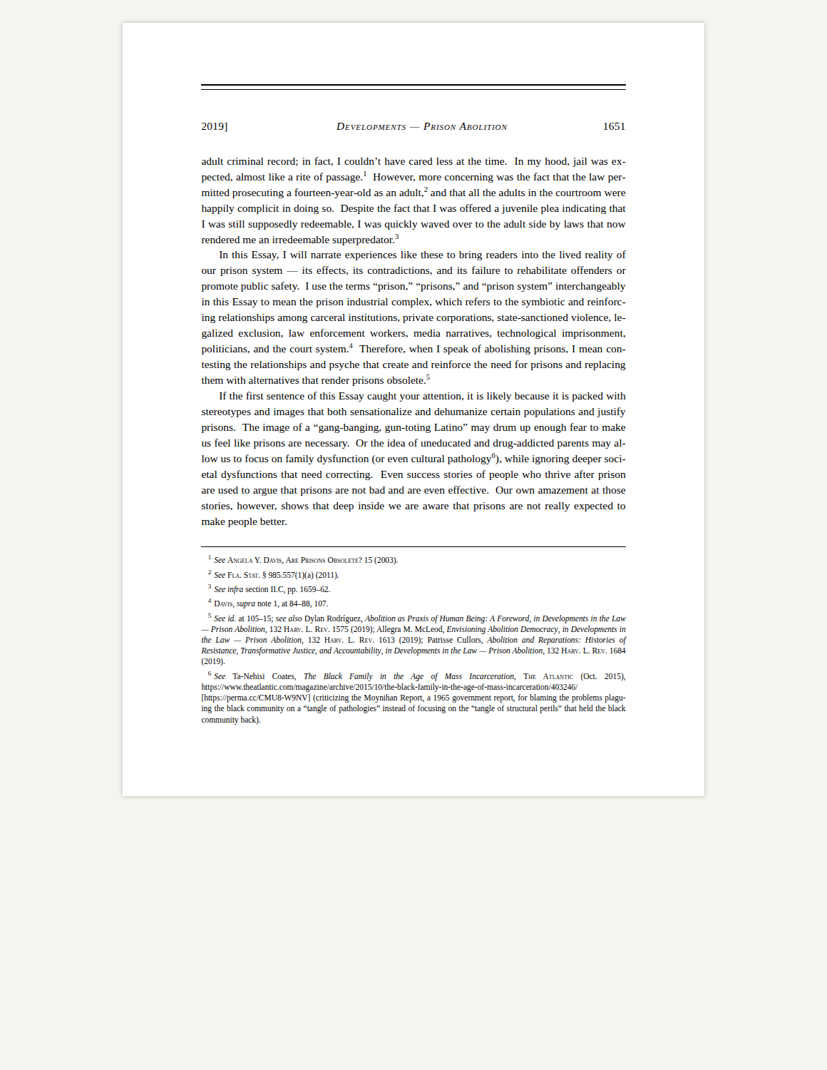2019] Developments — Prison Abolition 1651
adult criminal record; in fact, I couldn’t have cared less at the time. In my hood, jail was expected, almost like a rite of passage.1 However, more concerning was the fact that the law permitted prosecuting a fourteen-year-old as an adult,2 and that all the adults in the courtroom were happily complicit in doing so. Despite the fact that I was offered a juvenile plea indicating that I was still supposedly redeemable, I was quickly waved over to the adult side by laws that now rendered me an irredeemable superpredator.3
In this Essay, I will narrate experiences like these to bring readers into the lived reality of our prison system — its effects, its contradictions, and its failure to rehabilitate offenders or promote public safety. I use the terms “prison,” “prisons,” and “prison system” interchangeably in this Essay to mean the prison industrial complex, which refers to the symbiotic and reinforcing relationships among carceral institutions, private corporations, state-sanctioned violence, legalized exclusion, law enforcement workers, media narratives, technological imprisonment, politicians, and the court system.4 Therefore, when I speak of abolishing prisons, I mean contesting the relationships and psyche that create and reinforce the need for prisons and replacing them with alternatives that render prisons obsolete.5
If the first sentence of this Essay caught your attention, it is likely because it is packed with stereotypes and images that both sensationalize and dehumanize certain populations and justify prisons. The image of a “gang-banging, gun-toting Latino” may drum up enough fear to make us feel like prisons are necessary. Or the idea of uneducated and drug-addicted parents may allow us to focus on family dysfunction (or even cultural pathology6), while ignoring deeper societal dysfunctions that need correcting. Even success stories of people who thrive after prison are used to argue that prisons are not bad and are even effective. Our own amazement at those stories, however, shows that deep inside we are aware that prisons are not really expected to make people better.
1 See Angela Y. Davis, Are Prisons Obsolete? 15 (2003).
2 See Fla. Stat. § 985.557(1)(a) (2011).
3 See infra section II.C, pp. 1659–62.
4 Davis, supra note 1, at 84–88, 107.
5 See id. at 105–15; see also Dylan Rodríguez, Abolition as Praxis of Human Being: A Foreword, in Developments in the Law — Prison Abolition, 132 Harv. L. Rev. 1575 (2019); Allegra M. McLeod, Envisioning Abolition Democracy, in Developments in the Law — Prison Abolition, 132 Harv. L. Rev. 1613 (2019); Patrisse Cullors, Abolition and Reparations: Histories of Resistance, Transformative Justice, and Accountability, in Developments in the Law — Prison Abolition, 132 Harv. L. Rev. 1684 (2019).
6 See Ta-Nehisi Coates, The Black Family in the Age of Mass Incarceration, The Atlantic (Oct. 2015), https://www.theatlantic.com/magazine/archive/2015/10/the-black-family-in-the-age-of-mass-incarceration/403246/ [https://perma.cc/CMU8-W9NV] (criticizing the Moynihan Report, a 1965 government report, for blaming the problems plaguing the black community on a “tangle of pathologies” instead of focusing on the “tangle of structural perils” that held the black community back).